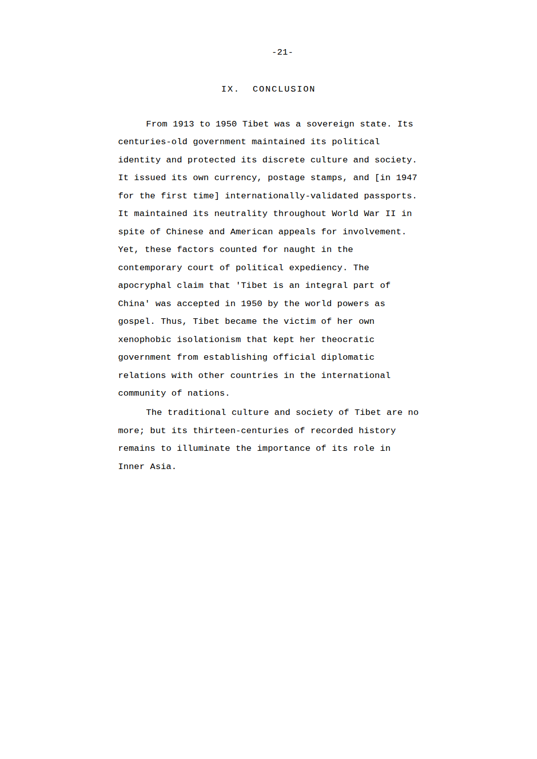-21-
IX. CONCLUSION
From 1913 to 1950 Tibet was a sovereign state. Its centuries-old government maintained its political identity and protected its discrete culture and society. It issued its own currency, postage stamps, and [in 1947 for the first time] internationally-validated passports. It maintained its neutrality throughout World War II in spite of Chinese and American appeals for involvement. Yet, these factors counted for naught in the contemporary court of political expediency. The apocryphal claim that 'Tibet is an integral part of China' was accepted in 1950 by the world powers as gospel. Thus, Tibet became the victim of her own xenophobic isolationism that kept her theocratic government from establishing official diplomatic relations with other countries in the international community of nations.
The traditional culture and society of Tibet are no more; but its thirteen-centuries of recorded history remains to illuminate the importance of its role in Inner Asia.